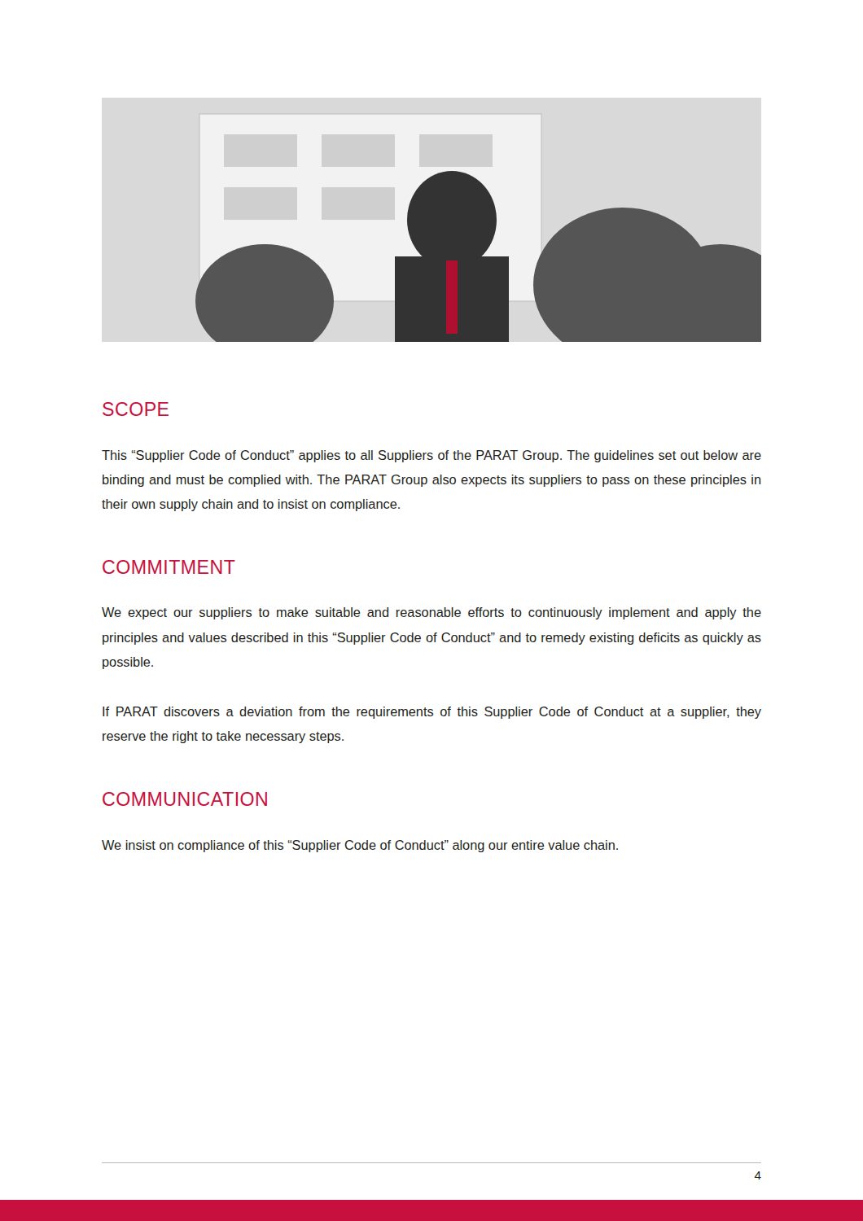SCOPE
This “Supplier Code of Conduct” applies to all Suppliers of the PARAT Group. The guidelines set out below are binding and must be complied with. The PARAT Group also expects its suppliers to pass on these principles in their own supply chain and to insist on compliance.
COMMITMENT
We expect our suppliers to make suitable and reasonable efforts to continuously implement and apply the principles and values described in this “Supplier Code of Conduct” and to remedy existing deficits as quickly as possible.
If PARAT discovers a deviation from the requirements of this Supplier Code of Conduct at a supplier, they reserve the right to take necessary steps.
COMMUNICATION
We insist on compliance of this “Supplier Code of Conduct” along our entire value chain.
4